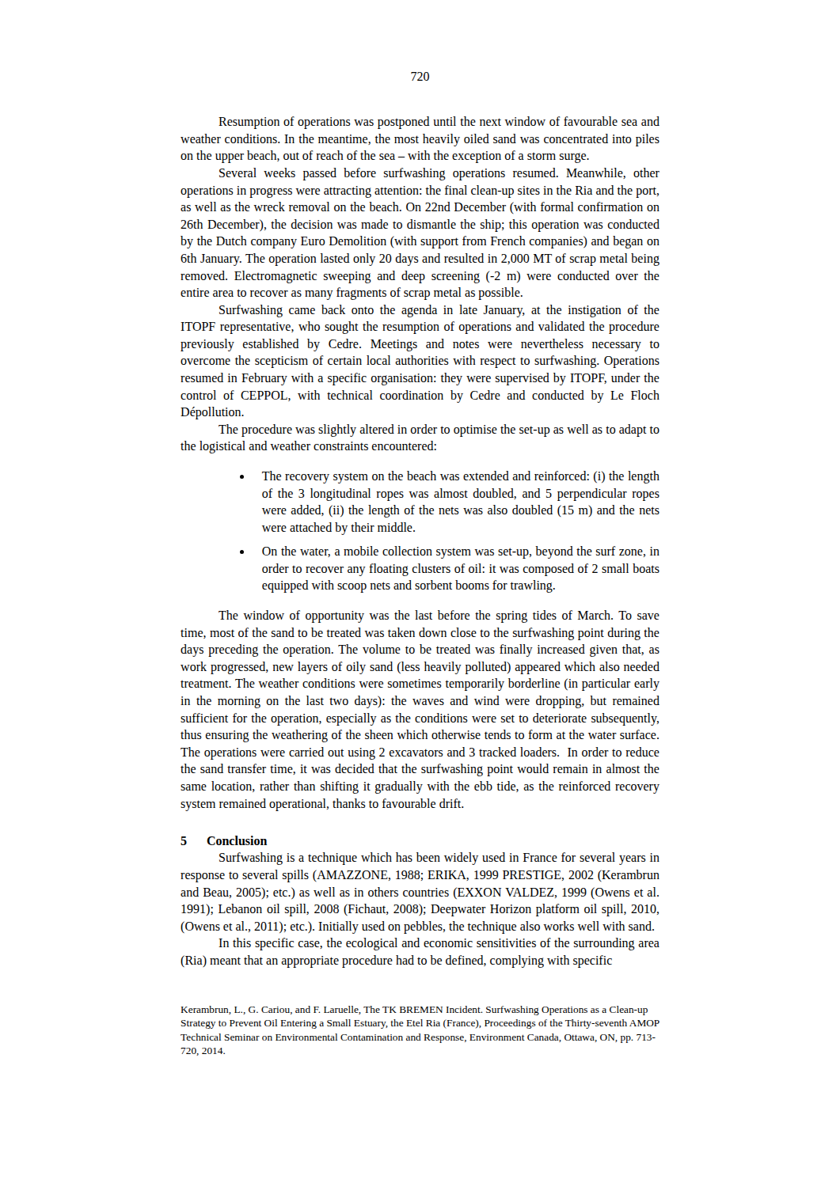720
Resumption of operations was postponed until the next window of favourable sea and weather conditions. In the meantime, the most heavily oiled sand was concentrated into piles on the upper beach, out of reach of the sea – with the exception of a storm surge.
Several weeks passed before surfwashing operations resumed. Meanwhile, other operations in progress were attracting attention: the final clean-up sites in the Ria and the port, as well as the wreck removal on the beach. On 22nd December (with formal confirmation on 26th December), the decision was made to dismantle the ship; this operation was conducted by the Dutch company Euro Demolition (with support from French companies) and began on 6th January. The operation lasted only 20 days and resulted in 2,000 MT of scrap metal being removed. Electromagnetic sweeping and deep screening (-2 m) were conducted over the entire area to recover as many fragments of scrap metal as possible.
Surfwashing came back onto the agenda in late January, at the instigation of the ITOPF representative, who sought the resumption of operations and validated the procedure previously established by Cedre. Meetings and notes were nevertheless necessary to overcome the scepticism of certain local authorities with respect to surfwashing. Operations resumed in February with a specific organisation: they were supervised by ITOPF, under the control of CEPPOL, with technical coordination by Cedre and conducted by Le Floch Dépollution.
The procedure was slightly altered in order to optimise the set-up as well as to adapt to the logistical and weather constraints encountered:
The recovery system on the beach was extended and reinforced: (i) the length of the 3 longitudinal ropes was almost doubled, and 5 perpendicular ropes were added, (ii) the length of the nets was also doubled (15 m) and the nets were attached by their middle.
On the water, a mobile collection system was set-up, beyond the surf zone, in order to recover any floating clusters of oil: it was composed of 2 small boats equipped with scoop nets and sorbent booms for trawling.
The window of opportunity was the last before the spring tides of March. To save time, most of the sand to be treated was taken down close to the surfwashing point during the days preceding the operation. The volume to be treated was finally increased given that, as work progressed, new layers of oily sand (less heavily polluted) appeared which also needed treatment. The weather conditions were sometimes temporarily borderline (in particular early in the morning on the last two days): the waves and wind were dropping, but remained sufficient for the operation, especially as the conditions were set to deteriorate subsequently, thus ensuring the weathering of the sheen which otherwise tends to form at the water surface. The operations were carried out using 2 excavators and 3 tracked loaders. In order to reduce the sand transfer time, it was decided that the surfwashing point would remain in almost the same location, rather than shifting it gradually with the ebb tide, as the reinforced recovery system remained operational, thanks to favourable drift.
5 Conclusion
Surfwashing is a technique which has been widely used in France for several years in response to several spills (AMAZZONE, 1988; ERIKA, 1999 PRESTIGE, 2002 (Kerambrun and Beau, 2005); etc.) as well as in others countries (EXXON VALDEZ, 1999 (Owens et al. 1991); Lebanon oil spill, 2008 (Fichaut, 2008); Deepwater Horizon platform oil spill, 2010, (Owens et al., 2011); etc.). Initially used on pebbles, the technique also works well with sand.
In this specific case, the ecological and economic sensitivities of the surrounding area (Ria) meant that an appropriate procedure had to be defined, complying with specific
Kerambrun, L., G. Cariou, and F. Laruelle, The TK BREMEN Incident. Surfwashing Operations as a Clean-up Strategy to Prevent Oil Entering a Small Estuary, the Etel Ria (France), Proceedings of the Thirty-seventh AMOP Technical Seminar on Environmental Contamination and Response, Environment Canada, Ottawa, ON, pp. 713-720, 2014.